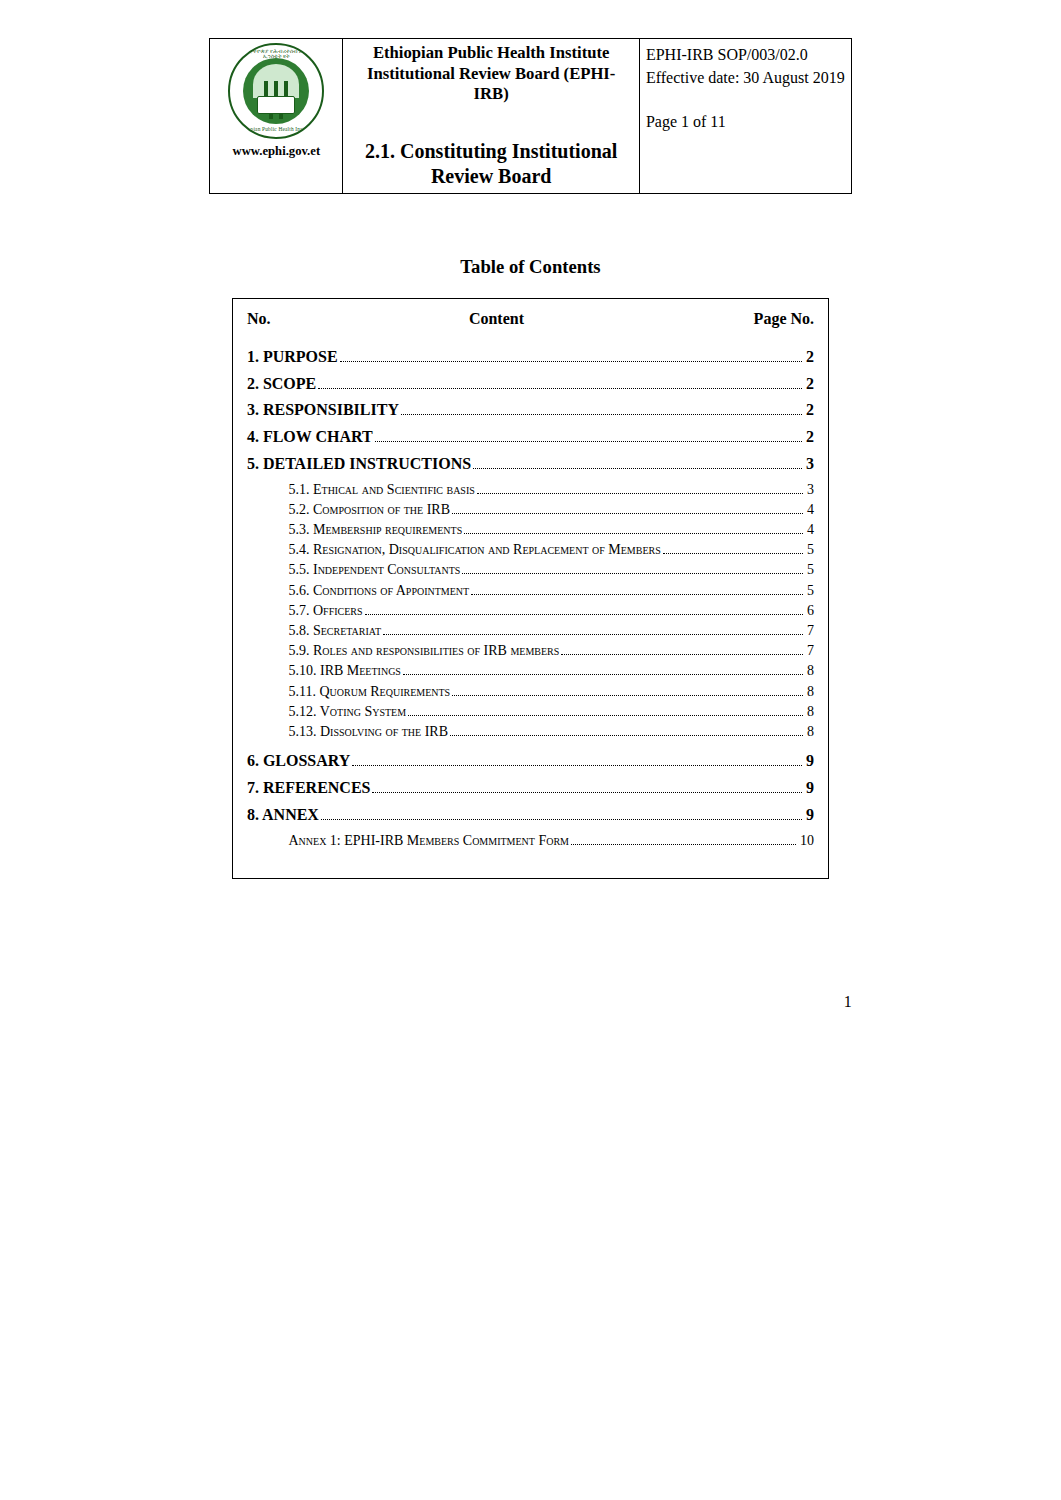| የኢትዮጵያ የሕብረተሰብ ጤና ኢንስቲትዩት ★ Ethiopian Public Health Institute www.ephi.gov.et | Ethiopian Public Health Institute Institutional Review Board (EPHI-IRB) 2.1. Constituting Institutional Review Board | EPHI-IRB SOP/003/02.0 Effective date: 30 August 2019 Page 1 of 11 |
Table of Contents
No. Content Page No.
1. Purpose 2
2. Scope 2
3. Responsibility 2
4. Flow Chart 2
5. Detailed Instructions 3
5.1. Ethical and Scientific basis 3
5.2. Composition of the IRB 4
5.3. Membership requirements 4
5.4. Resignation, Disqualification and Replacement of Members 5
5.5. Independent Consultants 5
5.6. Conditions of Appointment 5
5.7. Officers 6
5.8. Secretariat 7
5.9. Roles and responsibilities of IRB members 7
5.10. IRB Meetings 8
5.11. Quorum Requirements 8
5.12. Voting System 8
5.13. Dissolving of the IRB 8
6. Glossary 9
7. References 9
8. Annex 9
Annex 1: EPHI-IRB Members Commitment Form 10
1